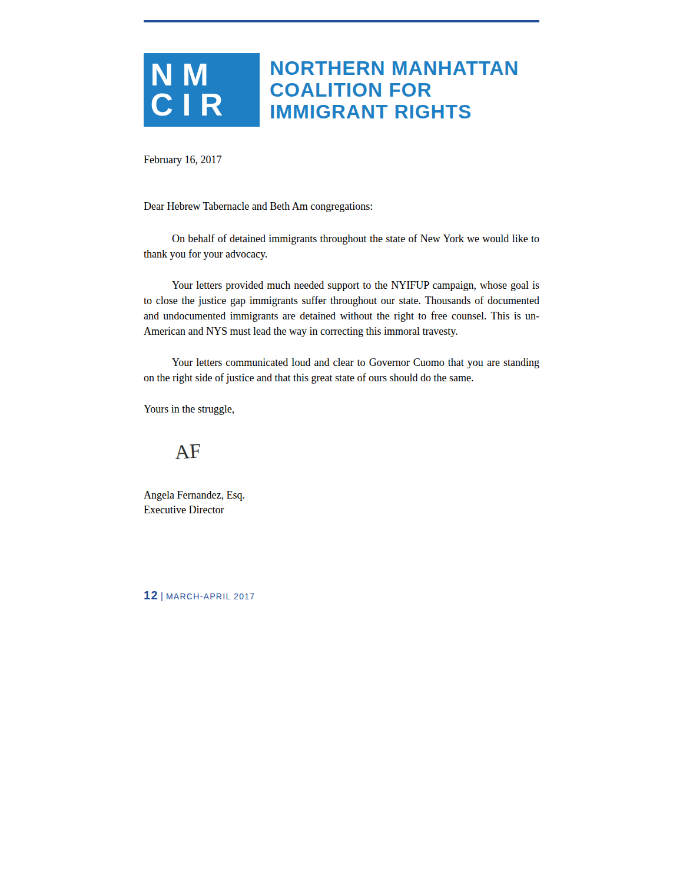N M C I R
NORTHERN MANHATTAN COALITION FOR IMMIGRANT RIGHTS
February 16, 2017
Dear Hebrew Tabernacle and Beth Am congregations:
On behalf of detained immigrants throughout the state of New York we would like to thank you for your advocacy.
Your letters provided much needed support to the NYIFUP campaign, whose goal is to close the justice gap immigrants suffer throughout our state. Thousands of documented and undocumented immigrants are detained without the right to free counsel. This is un-American and NYS must lead the way in correcting this immoral travesty.
Your letters communicated loud and clear to Governor Cuomo that you are standing on the right side of justice and that this great state of ours should do the same.
Yours in the struggle,
AF
Angela Fernandez, Esq.
Executive Director
12|MARCH-APRIL 2017